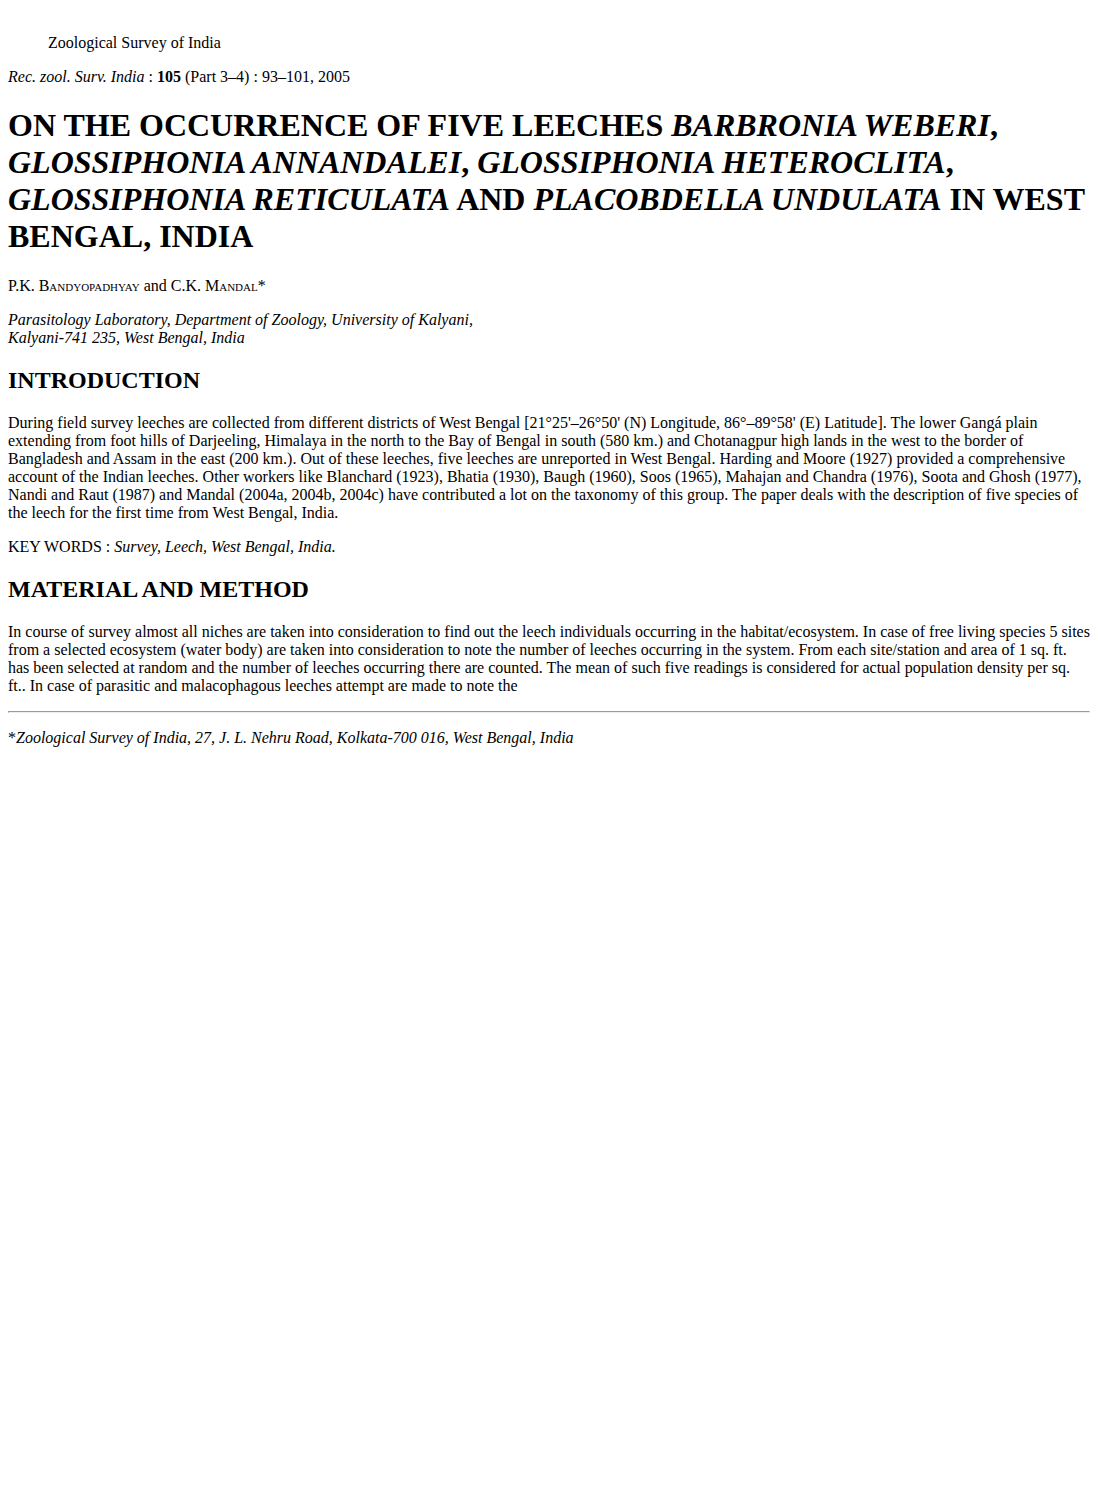Zoological Survey of India
Rec. zool. Surv. India : 105 (Part 3–4) : 93–101, 2005
ON THE OCCURRENCE OF FIVE LEECHES BARBRONIA WEBERI, GLOSSIPHONIA ANNANDALEI, GLOSSIPHONIA HETEROCLITA, GLOSSIPHONIA RETICULATA AND PLACOBDELLA UNDULATA IN WEST BENGAL, INDIA
P.K. Bandyopadhyay and C.K. Mandal*
Parasitology Laboratory, Department of Zoology, University of Kalyani,
Kalyani-741 235, West Bengal, India
INTRODUCTION
During field survey leeches are collected from different districts of West Bengal [21°25'–26°50' (N) Longitude, 86°–89°58' (E) Latitude]. The lower Gangá plain extending from foot hills of Darjeeling, Himalaya in the north to the Bay of Bengal in south (580 km.) and Chotanagpur high lands in the west to the border of Bangladesh and Assam in the east (200 km.). Out of these leeches, five leeches are unreported in West Bengal. Harding and Moore (1927) provided a comprehensive account of the Indian leeches. Other workers like Blanchard (1923), Bhatia (1930), Baugh (1960), Soos (1965), Mahajan and Chandra (1976), Soota and Ghosh (1977), Nandi and Raut (1987) and Mandal (2004a, 2004b, 2004c) have contributed a lot on the taxonomy of this group. The paper deals with the description of five species of the leech for the first time from West Bengal, India.
KEY WORDS : Survey, Leech, West Bengal, India.
MATERIAL AND METHOD
In course of survey almost all niches are taken into consideration to find out the leech individuals occurring in the habitat/ecosystem. In case of free living species 5 sites from a selected ecosystem (water body) are taken into consideration to note the number of leeches occurring in the system. From each site/station and area of 1 sq. ft. has been selected at random and the number of leeches occurring there are counted. The mean of such five readings is considered for actual population density per sq. ft.. In case of parasitic and malacophagous leeches attempt are made to note the
*Zoological Survey of India, 27, J. L. Nehru Road, Kolkata-700 016, West Bengal, India